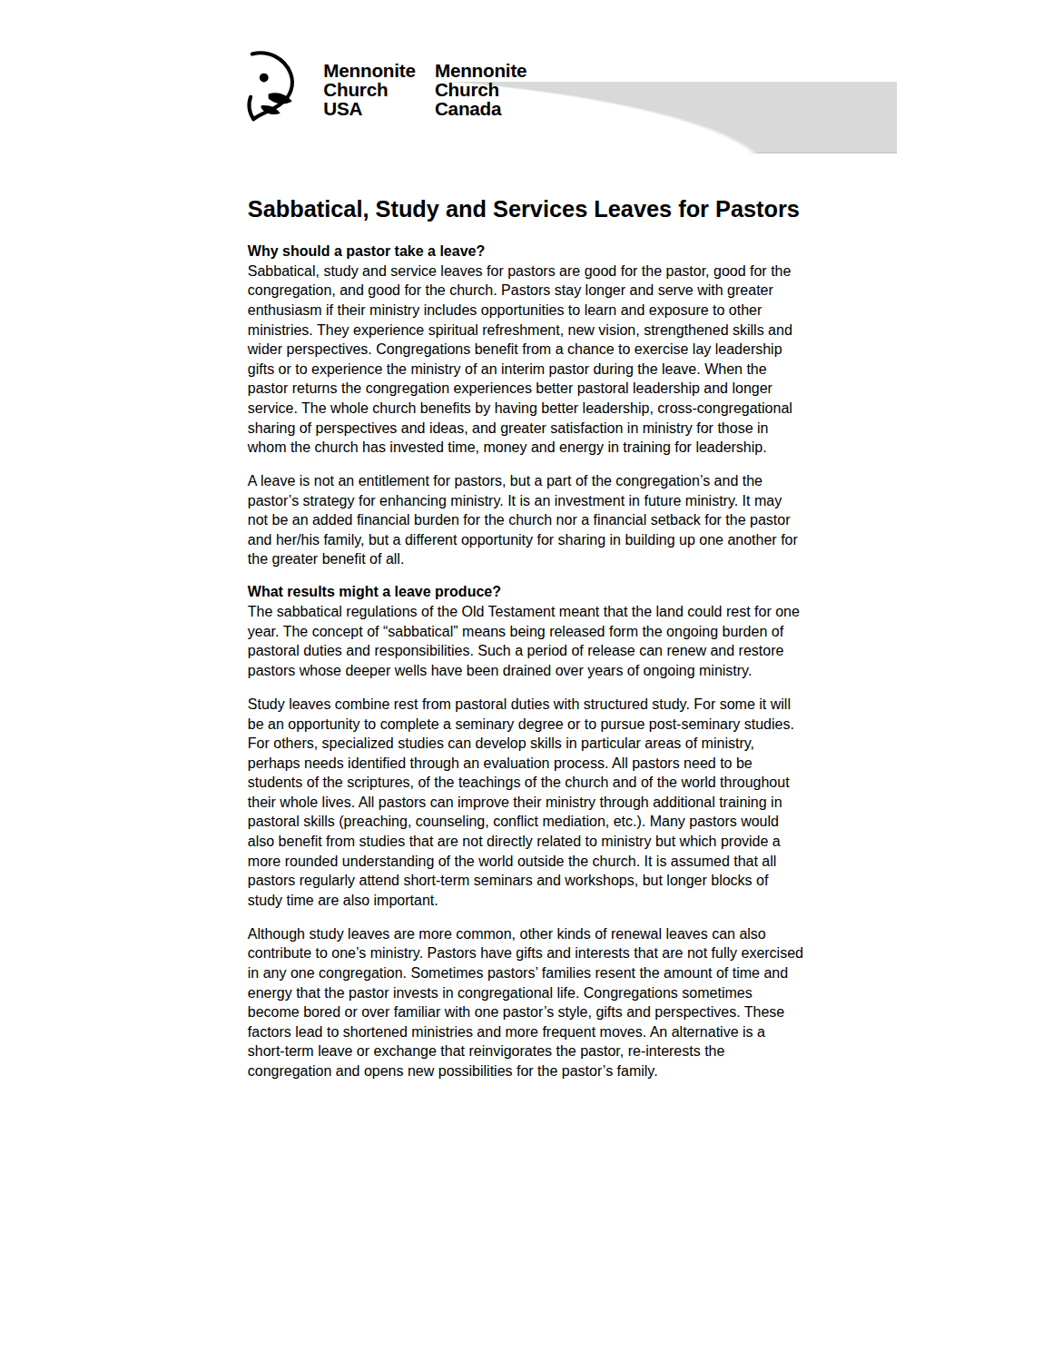Mennonite Church USA
Mennonite Church Canada
Sabbatical, Study and Services Leaves for Pastors
Why should a pastor take a leave?
Sabbatical, study and service leaves for pastors are good for the pastor, good for the congregation, and good for the church. Pastors stay longer and serve with greater enthusiasm if their ministry includes opportunities to learn and exposure to other ministries. They experience spiritual refreshment, new vision, strengthened skills and wider perspectives. Congregations benefit from a chance to exercise lay leadership gifts or to experience the ministry of an interim pastor during the leave. When the pastor returns the congregation experiences better pastoral leadership and longer service. The whole church benefits by having better leadership, cross-congregational sharing of perspectives and ideas, and greater satisfaction in ministry for those in whom the church has invested time, money and energy in training for leadership.
A leave is not an entitlement for pastors, but a part of the congregation’s and the pastor’s strategy for enhancing ministry. It is an investment in future ministry. It may not be an added financial burden for the church nor a financial setback for the pastor and her/his family, but a different opportunity for sharing in building up one another for the greater benefit of all.
What results might a leave produce?
The sabbatical regulations of the Old Testament meant that the land could rest for one year. The concept of “sabbatical” means being released form the ongoing burden of pastoral duties and responsibilities. Such a period of release can renew and restore pastors whose deeper wells have been drained over years of ongoing ministry.
Study leaves combine rest from pastoral duties with structured study. For some it will be an opportunity to complete a seminary degree or to pursue post-seminary studies. For others, specialized studies can develop skills in particular areas of ministry, perhaps needs identified through an evaluation process. All pastors need to be students of the scriptures, of the teachings of the church and of the world throughout their whole lives. All pastors can improve their ministry through additional training in pastoral skills (preaching, counseling, conflict mediation, etc.). Many pastors would also benefit from studies that are not directly related to ministry but which provide a more rounded understanding of the world outside the church. It is assumed that all pastors regularly attend short-term seminars and workshops, but longer blocks of study time are also important.
Although study leaves are more common, other kinds of renewal leaves can also contribute to one’s ministry. Pastors have gifts and interests that are not fully exercised in any one congregation. Sometimes pastors’ families resent the amount of time and energy that the pastor invests in congregational life. Congregations sometimes become bored or over familiar with one pastor’s style, gifts and perspectives. These factors lead to shortened ministries and more frequent moves. An alternative is a short-term leave or exchange that reinvigorates the pastor, re-interests the congregation and opens new possibilities for the pastor’s family.